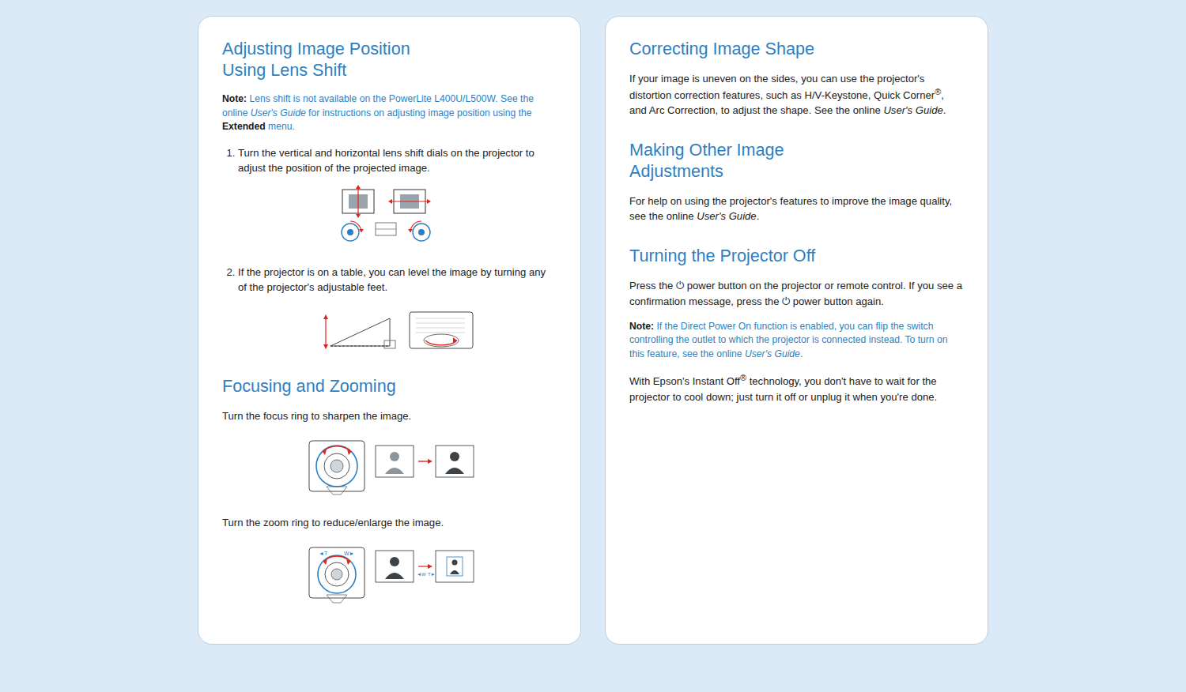Adjusting Image Position
Using Lens Shift
Note: Lens shift is not available on the PowerLite L400U/L500W. See the online User's Guide for instructions on adjusting image position using the Extended menu.
Turn the vertical and horizontal lens shift dials on the projector to adjust the position of the projected image.
If the projector is on a table, you can level the image by turning any of the projector's adjustable feet.
Focusing and Zooming
Turn the focus ring to sharpen the image.
Turn the zoom ring to reduce/enlarge the image.
◄T W► ◄W T►
Correcting Image Shape
If your image is uneven on the sides, you can use the projector's distortion correction features, such as H/V-Keystone, Quick Corner®, and Arc Correction, to adjust the shape. See the online User's Guide.
Making Other Image
Adjustments
For help on using the projector's features to improve the image quality, see the online User's Guide.
Turning the Projector Off
Press the ⏻ power button on the projector or remote control. If you see a confirmation message, press the ⏻ power button again.
Note: If the Direct Power On function is enabled, you can flip the switch controlling the outlet to which the projector is connected instead. To turn on this feature, see the online User's Guide.
With Epson's Instant Off® technology, you don't have to wait for the projector to cool down; just turn it off or unplug it when you're done.